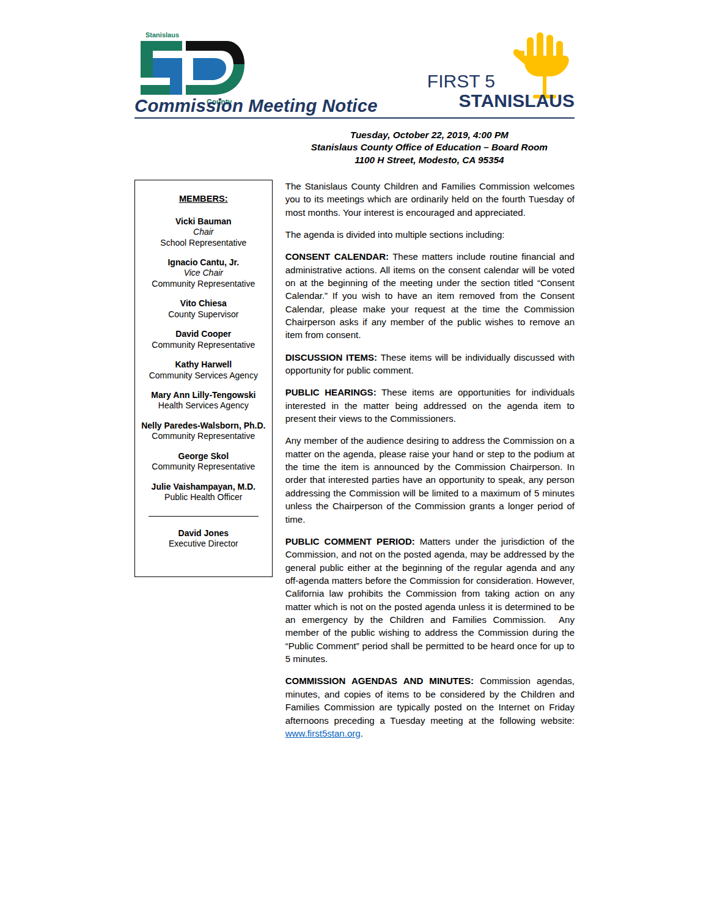Stanislaus County
FIRST 5 STANISLAUS
Commission Meeting Notice
Tuesday, October 22, 2019, 4:00 PM
Stanislaus County Office of Education – Board Room
1100 H Street, Modesto, CA 95354
MEMBERS:
Vicki Bauman
Chair
School Representative
Ignacio Cantu, Jr.
Vice Chair
Community Representative
Vito Chiesa
County Supervisor
David Cooper
Community Representative
Kathy Harwell
Community Services Agency
Mary Ann Lilly-Tengowski
Health Services Agency
Nelly Paredes-Walsborn, Ph.D.
Community Representative
George Skol
Community Representative
Julie Vaishampayan, M.D.
Public Health Officer
David Jones
Executive Director
The Stanislaus County Children and Families Commission welcomes you to its meetings which are ordinarily held on the fourth Tuesday of most months. Your interest is encouraged and appreciated.
The agenda is divided into multiple sections including:
CONSENT CALENDAR: These matters include routine financial and administrative actions. All items on the consent calendar will be voted on at the beginning of the meeting under the section titled “Consent Calendar.” If you wish to have an item removed from the Consent Calendar, please make your request at the time the Commission Chairperson asks if any member of the public wishes to remove an item from consent.
DISCUSSION ITEMS: These items will be individually discussed with opportunity for public comment.
PUBLIC HEARINGS: These items are opportunities for individuals interested in the matter being addressed on the agenda item to present their views to the Commissioners.
Any member of the audience desiring to address the Commission on a matter on the agenda, please raise your hand or step to the podium at the time the item is announced by the Commission Chairperson. In order that interested parties have an opportunity to speak, any person addressing the Commission will be limited to a maximum of 5 minutes unless the Chairperson of the Commission grants a longer period of time.
PUBLIC COMMENT PERIOD: Matters under the jurisdiction of the Commission, and not on the posted agenda, may be addressed by the general public either at the beginning of the regular agenda and any off-agenda matters before the Commission for consideration. However, California law prohibits the Commission from taking action on any matter which is not on the posted agenda unless it is determined to be an emergency by the Children and Families Commission. Any member of the public wishing to address the Commission during the “Public Comment” period shall be permitted to be heard once for up to 5 minutes.
COMMISSION AGENDAS AND MINUTES: Commission agendas, minutes, and copies of items to be considered by the Children and Families Commission are typically posted on the Internet on Friday afternoons preceding a Tuesday meeting at the following website: www.first5stan.org.